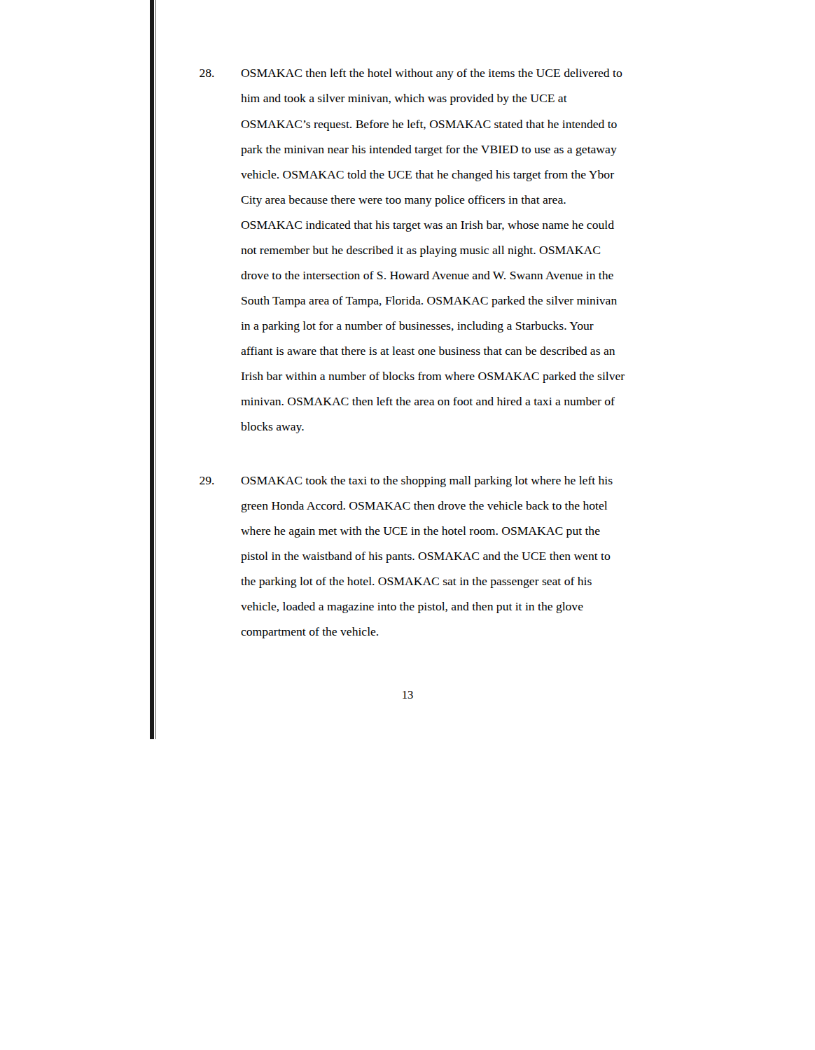28. OSMAKAC then left the hotel without any of the items the UCE delivered to him and took a silver minivan, which was provided by the UCE at OSMAKAC’s request. Before he left, OSMAKAC stated that he intended to park the minivan near his intended target for the VBIED to use as a getaway vehicle. OSMAKAC told the UCE that he changed his target from the Ybor City area because there were too many police officers in that area. OSMAKAC indicated that his target was an Irish bar, whose name he could not remember but he described it as playing music all night. OSMAKAC drove to the intersection of S. Howard Avenue and W. Swann Avenue in the South Tampa area of Tampa, Florida. OSMAKAC parked the silver minivan in a parking lot for a number of businesses, including a Starbucks. Your affiant is aware that there is at least one business that can be described as an Irish bar within a number of blocks from where OSMAKAC parked the silver minivan. OSMAKAC then left the area on foot and hired a taxi a number of blocks away.
29. OSMAKAC took the taxi to the shopping mall parking lot where he left his green Honda Accord. OSMAKAC then drove the vehicle back to the hotel where he again met with the UCE in the hotel room. OSMAKAC put the pistol in the waistband of his pants. OSMAKAC and the UCE then went to the parking lot of the hotel. OSMAKAC sat in the passenger seat of his vehicle, loaded a magazine into the pistol, and then put it in the glove compartment of the vehicle.
13